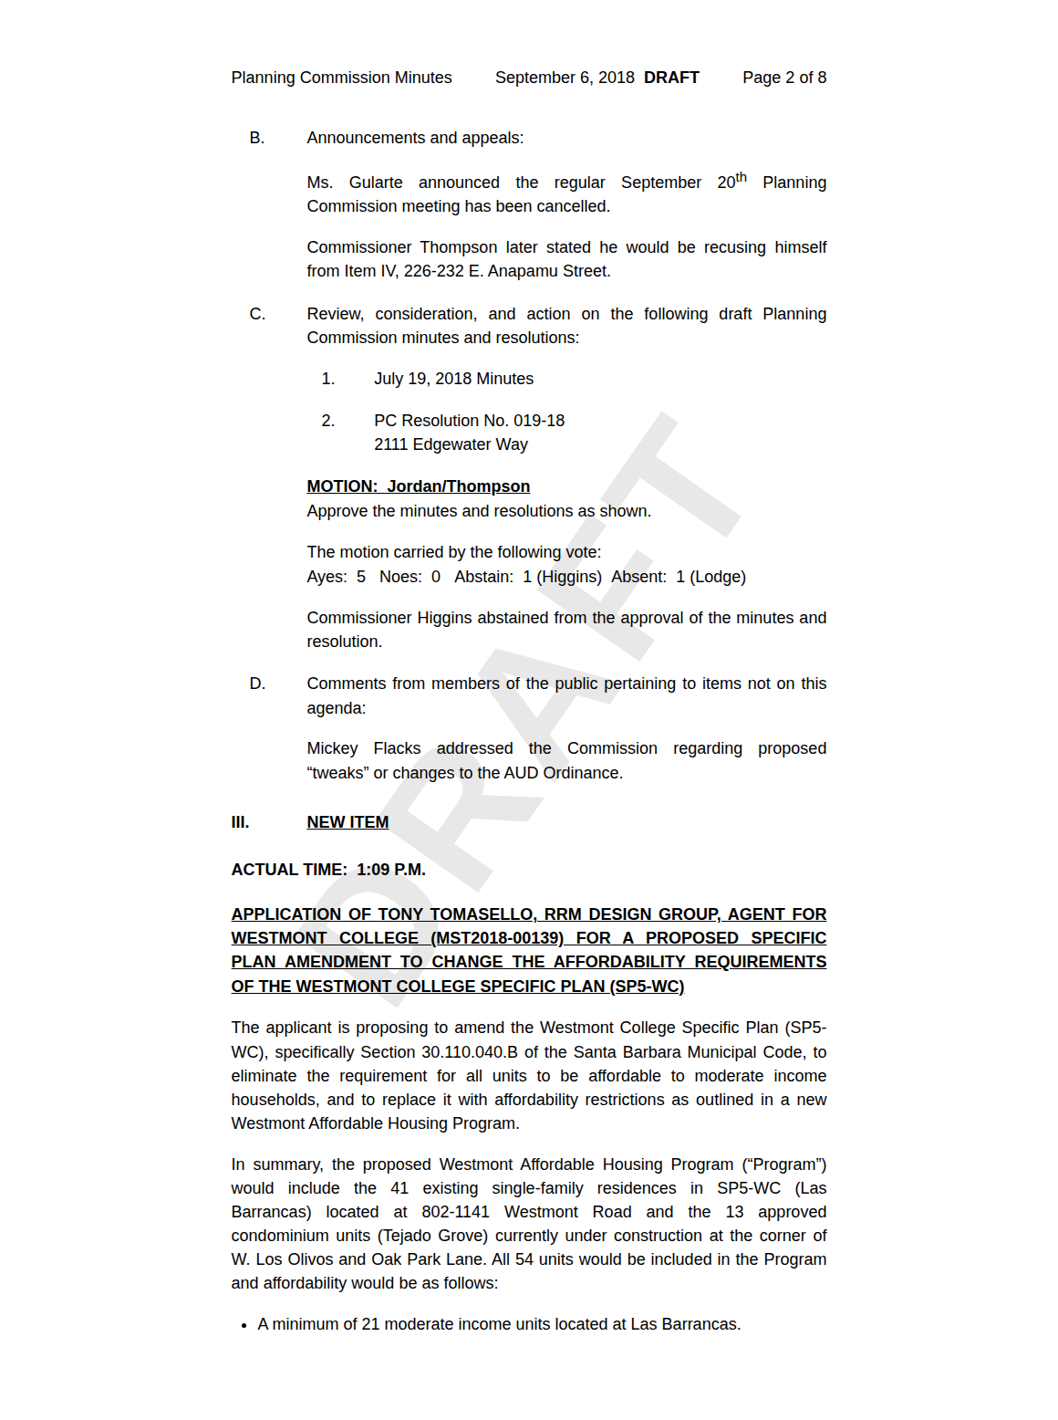DRAFT
Planning Commission Minutes
September 6, 2018 DRAFT
Page 2 of 8
B.
Announcements and appeals:
Ms. Gularte announced the regular September 20th Planning Commission meeting has been cancelled.
Commissioner Thompson later stated he would be recusing himself from Item IV, 226-232 E. Anapamu Street.
C.
Review, consideration, and action on the following draft Planning Commission minutes and resolutions:
1.
July 19, 2018 Minutes
2.
PC Resolution No. 019-18
2111 Edgewater Way
MOTION: Jordan/Thompson
Approve the minutes and resolutions as shown.
The motion carried by the following vote:
Ayes: 5 Noes: 0 Abstain: 1 (Higgins) Absent: 1 (Lodge)
Commissioner Higgins abstained from the approval of the minutes and resolution.
D.
Comments from members of the public pertaining to items not on this agenda:
Mickey Flacks addressed the Commission regarding proposed “tweaks” or changes to the AUD Ordinance.
III.
NEW ITEM
ACTUAL TIME: 1:09 P.M.
APPLICATION OF TONY TOMASELLO, RRM DESIGN GROUP, AGENT FOR WESTMONT COLLEGE (MST2018-00139) FOR A PROPOSED SPECIFIC PLAN AMENDMENT TO CHANGE THE AFFORDABILITY REQUIREMENTS OF THE WESTMONT COLLEGE SPECIFIC PLAN (SP5-WC)
The applicant is proposing to amend the Westmont College Specific Plan (SP5-WC), specifically Section 30.110.040.B of the Santa Barbara Municipal Code, to eliminate the requirement for all units to be affordable to moderate income households, and to replace it with affordability restrictions as outlined in a new Westmont Affordable Housing Program.
In summary, the proposed Westmont Affordable Housing Program (“Program”) would include the 41 existing single-family residences in SP5-WC (Las Barrancas) located at 802-1141 Westmont Road and the 13 approved condominium units (Tejado Grove) currently under construction at the corner of W. Los Olivos and Oak Park Lane. All 54 units would be included in the Program and affordability would be as follows:
A minimum of 21 moderate income units located at Las Barrancas.